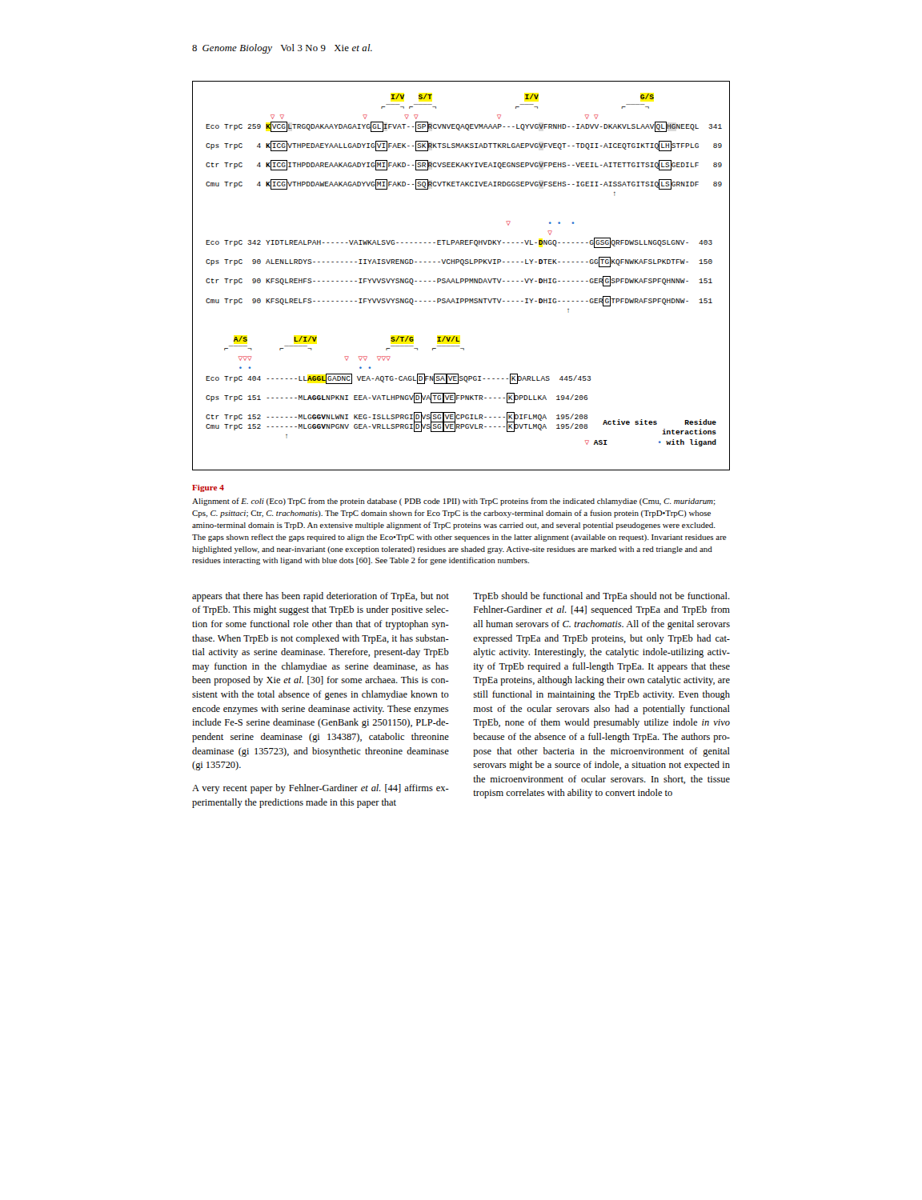8 Genome Biology Vol 3 No 9 Xie et al.
                                        I/V   S/T                    I/V                      G/S
                                      ⌐‾‾‾¬ ⌐‾‾‾‾¬                 ⌐‾‾‾¬                  ⌐‾‾‾‾¬
              ▽ ▽                 ▽        ▽ ▽                 ▽                  ▽ ▽
Eco TrpC 259 KVCG LTRGQDAKAAYDAGAIYGGL IFVAT--SP RCVNVEQAQEVMAAAP---LQYVGVFRNHD--IADVV-DKAKVLSLAAVQL HGNEEQL  341

Cps TrpC   4 KICGVTHPEDAEYAALLGADYIGVIFAEK--SK RKTSLSMAKSIADTTKRLGAEPVGVFVEQT--TDQII-AICEQTGIKTIQLHSTFPLG   89

Ctr TrpC   4 KICGITHPDDAREAAKAGADYIGMIFAKD--SR RCVSEEKAKYIVEAIQEGNSEPVGVFPEHS--VEEIL-AITETTGITSIQLSGEDILF   89

Cmu TrpC   4 KICGVTHPDDAWEAAKAGADYVGMIFAKD--SQ RCVTKETAKCIVEAIRDGGSEPVGVFSEHS--IGEII-AISSATGITSIQLSGRNIDF   89
                                                                                        ↑


                                                                 ▽        • •  •
                                                                          ▽
Eco TrpC 342 YIDTLREALPAH------VAIWKALSVG---------ETLPAREFQHVDKY-----VL-DNGQ-------GGSGQRFDWSLLNGQSLGNV-  403

Cps TrpC  90 ALENLLRDYS----------IIYAISVRENGD------VCHPQSLPPKVIP-----LY-DTEK-------GGTGKQFNWKAFSLPKDTFW-  150

Ctr TrpC  90 KFSQLREHFS----------IFYVVSVYSNGQ-----PSAALPPMNDAVTV-----VY-DHIG-------GERGSPFDWKAFSPFQHNNW-  151

Cmu TrpC  90 KFSQLRELFS----------IFYVVSVYSNGQ-----PSAAIPPMSNTVTV-----IY-DHIG-------GERGTPFDWRAFSPFQHDNW-  151
                                                                              ↑


      A/S          L/I/V                S/T/G     I/V/L
    ⌐‾‾‾‾¬      ⌐‾‾‾‾‾¬                ⌐‾‾‾‾‾¬   ⌐‾‾‾‾‾¬
       ▽▽▽                    ▽  ▽▽  ▽▽▽
       • •                       • •
Eco TrpC 404 -------LLAGGL GADNC VEA-AQTG-CAGLDFNSA VESQPGI------KDARLLAS  445/453

Cps TrpC 151 -------MLAGGLNPKNI EEA-VATLHPNGVDVATG VEFPNKTR-----KDPDLLKA  194/206

Ctr TrpC 152 -------MLGGGVNLWNI KEG-ISLLSPRGIDVSSG VECPGILR-----KDIFLMQA  195/208
Cmu TrpC 152 -------MLGGGVNPGNV GEA-VRLLSPRGIDVSSG VERPGVLR-----KDVTLMQA  195/208
                 ↑
                                                                    Active sites      Residue
                                                                                   interactions
                                                                    ▽ ASI           • with ligand
Figure 4 Alignment of E. coli (Eco) TrpC from the protein database ( PDB code 1PII) with TrpC proteins from the indicated chlamydiae (Cmu, C. muridarum; Cps, C. psittaci; Ctr, C. trachomatis). The TrpC domain shown for Eco TrpC is the carboxy-terminal domain of a fusion protein (TrpD•TrpC) whose amino-terminal domain is TrpD. An extensive multiple alignment of TrpC proteins was carried out, and several potential pseudogenes were excluded. The gaps shown reflect the gaps required to align the Eco•TrpC with other sequences in the latter alignment (available on request). Invariant residues are highlighted yellow, and near-invariant (one exception tolerated) residues are shaded gray. Active-site residues are marked with a red triangle and and residues interacting with ligand with blue dots [60]. See Table 2 for gene identification numbers.
appears that there has been rapid deterioration of TrpEa, but not of TrpEb. This might suggest that TrpEb is under positive selection for some functional role other than that of tryptophan synthase. When TrpEb is not complexed with TrpEa, it has substantial activity as serine deaminase. Therefore, present-day TrpEb may function in the chlamydiae as serine deaminase, as has been proposed by Xie et al. [30] for some archaea. This is consistent with the total absence of genes in chlamydiae known to encode enzymes with serine deaminase activity. These enzymes include Fe-S serine deaminase (GenBank gi 2501150), PLP-dependent serine deaminase (gi 134387), catabolic threonine deaminase (gi 135723), and biosynthetic threonine deaminase (gi 135720).
A very recent paper by Fehlner-Gardiner et al. [44] affirms experimentally the predictions made in this paper that
TrpEb should be functional and TrpEa should not be functional. Fehlner-Gardiner et al. [44] sequenced TrpEa and TrpEb from all human serovars of C. trachomatis. All of the genital serovars expressed TrpEa and TrpEb proteins, but only TrpEb had catalytic activity. Interestingly, the catalytic indole-utilizing activity of TrpEb required a full-length TrpEa. It appears that these TrpEa proteins, although lacking their own catalytic activity, are still functional in maintaining the TrpEb activity. Even though most of the ocular serovars also had a potentially functional TrpEb, none of them would presumably utilize indole in vivo because of the absence of a full-length TrpEa. The authors propose that other bacteria in the microenvironment of genital serovars might be a source of indole, a situation not expected in the microenvironment of ocular serovars. In short, the tissue tropism correlates with ability to convert indole to